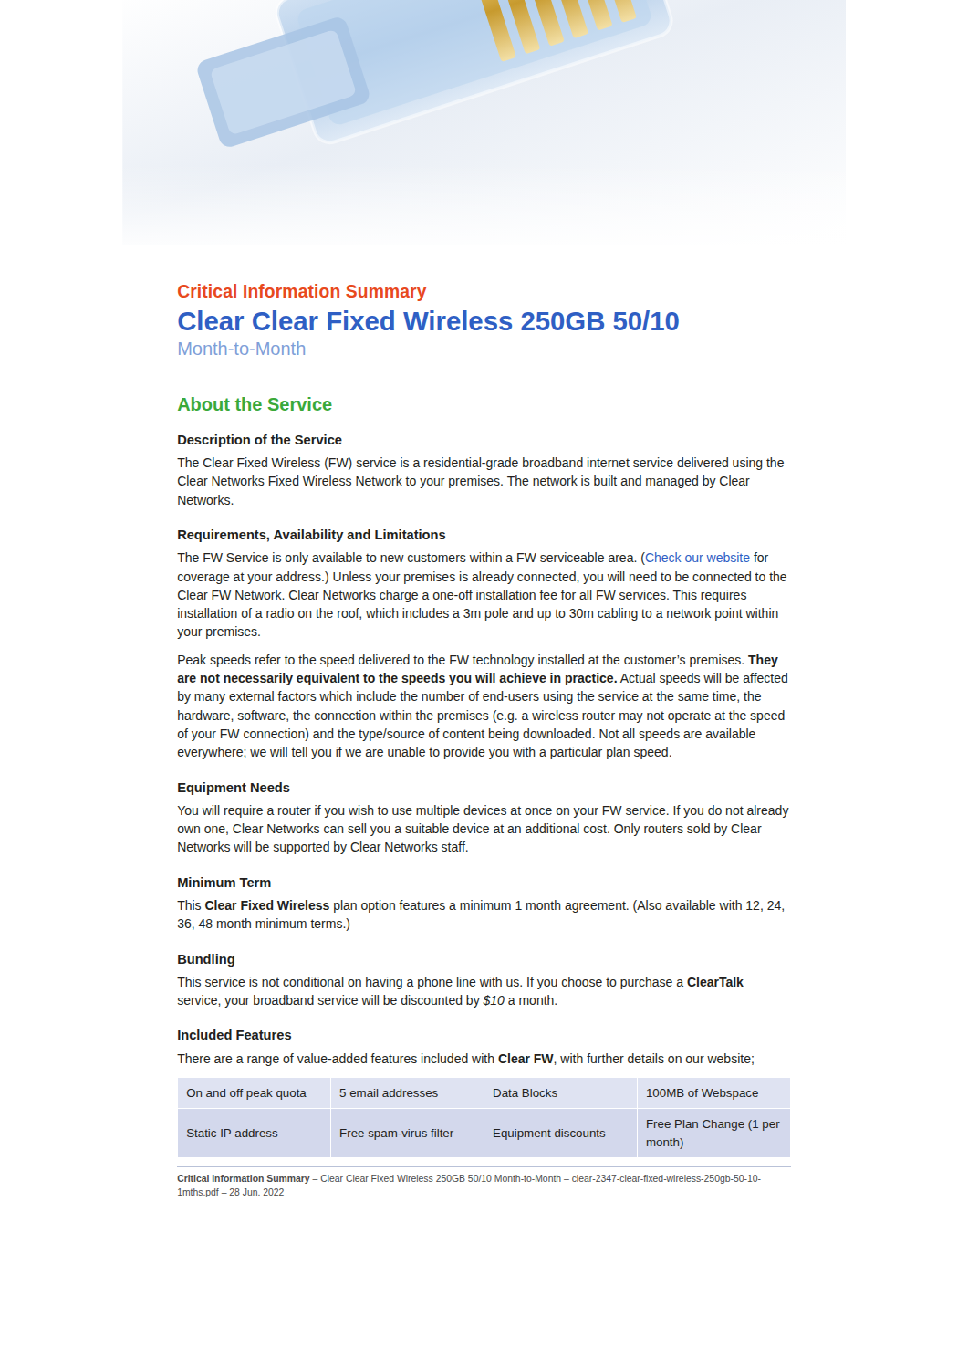Critical Information Summary
Clear Clear Fixed Wireless 250GB 50/10
Month-to-Month
About the Service
Description of the Service
The Clear Fixed Wireless (FW) service is a residential-grade broadband internet service delivered using the Clear Networks Fixed Wireless Network to your premises. The network is built and managed by Clear Networks.
Requirements, Availability and Limitations
The FW Service is only available to new customers within a FW serviceable area. (Check our website for coverage at your address.) Unless your premises is already connected, you will need to be connected to the Clear FW Network. Clear Networks charge a one-off installation fee for all FW services. This requires installation of a radio on the roof, which includes a 3m pole and up to 30m cabling to a network point within your premises.
Peak speeds refer to the speed delivered to the FW technology installed at the customer’s premises. They are not necessarily equivalent to the speeds you will achieve in practice. Actual speeds will be affected by many external factors which include the number of end-users using the service at the same time, the hardware, software, the connection within the premises (e.g. a wireless router may not operate at the speed of your FW connection) and the type/source of content being downloaded. Not all speeds are available everywhere; we will tell you if we are unable to provide you with a particular plan speed.
Equipment Needs
You will require a router if you wish to use multiple devices at once on your FW service. If you do not already own one, Clear Networks can sell you a suitable device at an additional cost. Only routers sold by Clear Networks will be supported by Clear Networks staff.
Minimum Term
This Clear Fixed Wireless plan option features a minimum 1 month agreement. (Also available with 12, 24, 36, 48 month minimum terms.)
Bundling
This service is not conditional on having a phone line with us. If you choose to purchase a ClearTalk service, your broadband service will be discounted by $10 a month.
Included Features
There are a range of value-added features included with Clear FW, with further details on our website;
| On and off peak quota | 5 email addresses | Data Blocks | 100MB of Webspace |
| Static IP address | Free spam-virus filter | Equipment discounts | Free Plan Change (1 per month) |
Critical Information Summary – Clear Clear Fixed Wireless 250GB 50/10 Month-to-Month – clear-2347-clear-fixed-wireless-250gb-50-10-1mths.pdf – 28 Jun. 2022